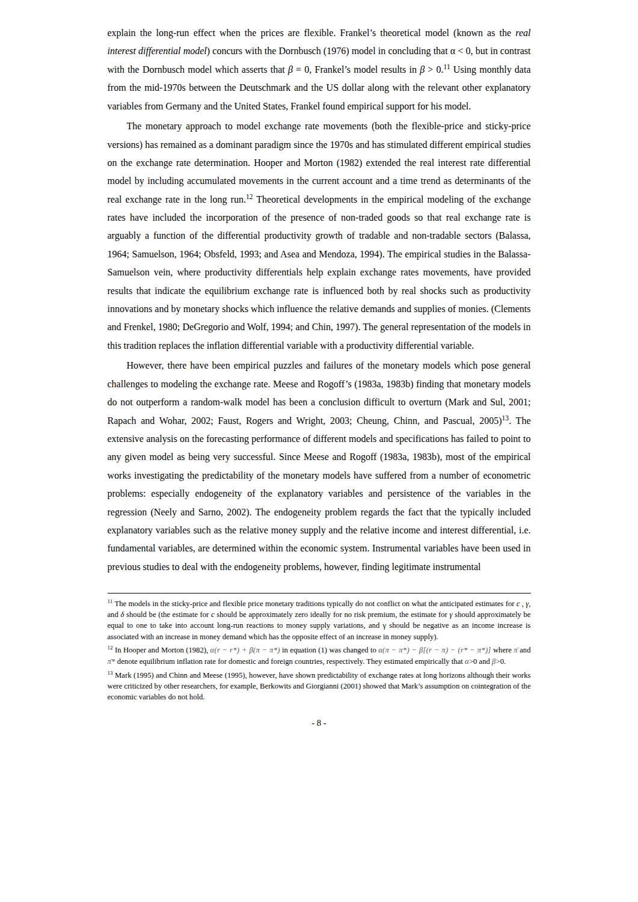explain the long-run effect when the prices are flexible. Frankel’s theoretical model (known as the real interest differential model) concurs with the Dornbusch (1976) model in concluding that α < 0, but in contrast with the Dornbusch model which asserts that β = 0, Frankel’s model results in β > 0.11 Using monthly data from the mid-1970s between the Deutschmark and the US dollar along with the relevant other explanatory variables from Germany and the United States, Frankel found empirical support for his model.
The monetary approach to model exchange rate movements (both the flexible-price and sticky-price versions) has remained as a dominant paradigm since the 1970s and has stimulated different empirical studies on the exchange rate determination. Hooper and Morton (1982) extended the real interest rate differential model by including accumulated movements in the current account and a time trend as determinants of the real exchange rate in the long run.12 Theoretical developments in the empirical modeling of the exchange rates have included the incorporation of the presence of non-traded goods so that real exchange rate is arguably a function of the differential productivity growth of tradable and non-tradable sectors (Balassa, 1964; Samuelson, 1964; Obsfeld, 1993; and Asea and Mendoza, 1994). The empirical studies in the Balassa-Samuelson vein, where productivity differentials help explain exchange rates movements, have provided results that indicate the equilibrium exchange rate is influenced both by real shocks such as productivity innovations and by monetary shocks which influence the relative demands and supplies of monies. (Clements and Frenkel, 1980; DeGregorio and Wolf, 1994; and Chin, 1997). The general representation of the models in this tradition replaces the inflation differential variable with a productivity differential variable.
However, there have been empirical puzzles and failures of the monetary models which pose general challenges to modeling the exchange rate. Meese and Rogoff’s (1983a, 1983b) finding that monetary models do not outperform a random-walk model has been a conclusion difficult to overturn (Mark and Sul, 2001; Rapach and Wohar, 2002; Faust, Rogers and Wright, 2003; Cheung, Chinn, and Pascual, 2005)13. The extensive analysis on the forecasting performance of different models and specifications has failed to point to any given model as being very successful. Since Meese and Rogoff (1983a, 1983b), most of the empirical works investigating the predictability of the monetary models have suffered from a number of econometric problems: especially endogeneity of the explanatory variables and persistence of the variables in the regression (Neely and Sarno, 2002). The endogeneity problem regards the fact that the typically included explanatory variables such as the relative money supply and the relative income and interest differential, i.e. fundamental variables, are determined within the economic system. Instrumental variables have been used in previous studies to deal with the endogeneity problems, however, finding legitimate instrumental
11 The models in the sticky-price and flexible price monetary traditions typically do not conflict on what the anticipated estimates for c , γ, and δ should be (the estimate for c should be approximately zero ideally for no risk premium, the estimate for γ should approximately be equal to one to take into account long-run reactions to money supply variations, and γ should be negative as an income increase is associated with an increase in money demand which has the opposite effect of an increase in money supply).
12 In Hooper and Morton (1982), α(r − r*) + β(π − π*) in equation (1) was changed to α(π − π*) − β[(r − π) − (r* − π*)] where π̄ and π̄* denote equilibrium inflation rate for domestic and foreign countries, respectively. They estimated empirically that α>0 and β>0.
13 Mark (1995) and Chinn and Meese (1995), however, have shown predictability of exchange rates at long horizons although their works were criticized by other researchers, for example, Berkowits and Giorgianni (2001) showed that Mark’s assumption on cointegration of the economic variables do not hold.
- 8 -